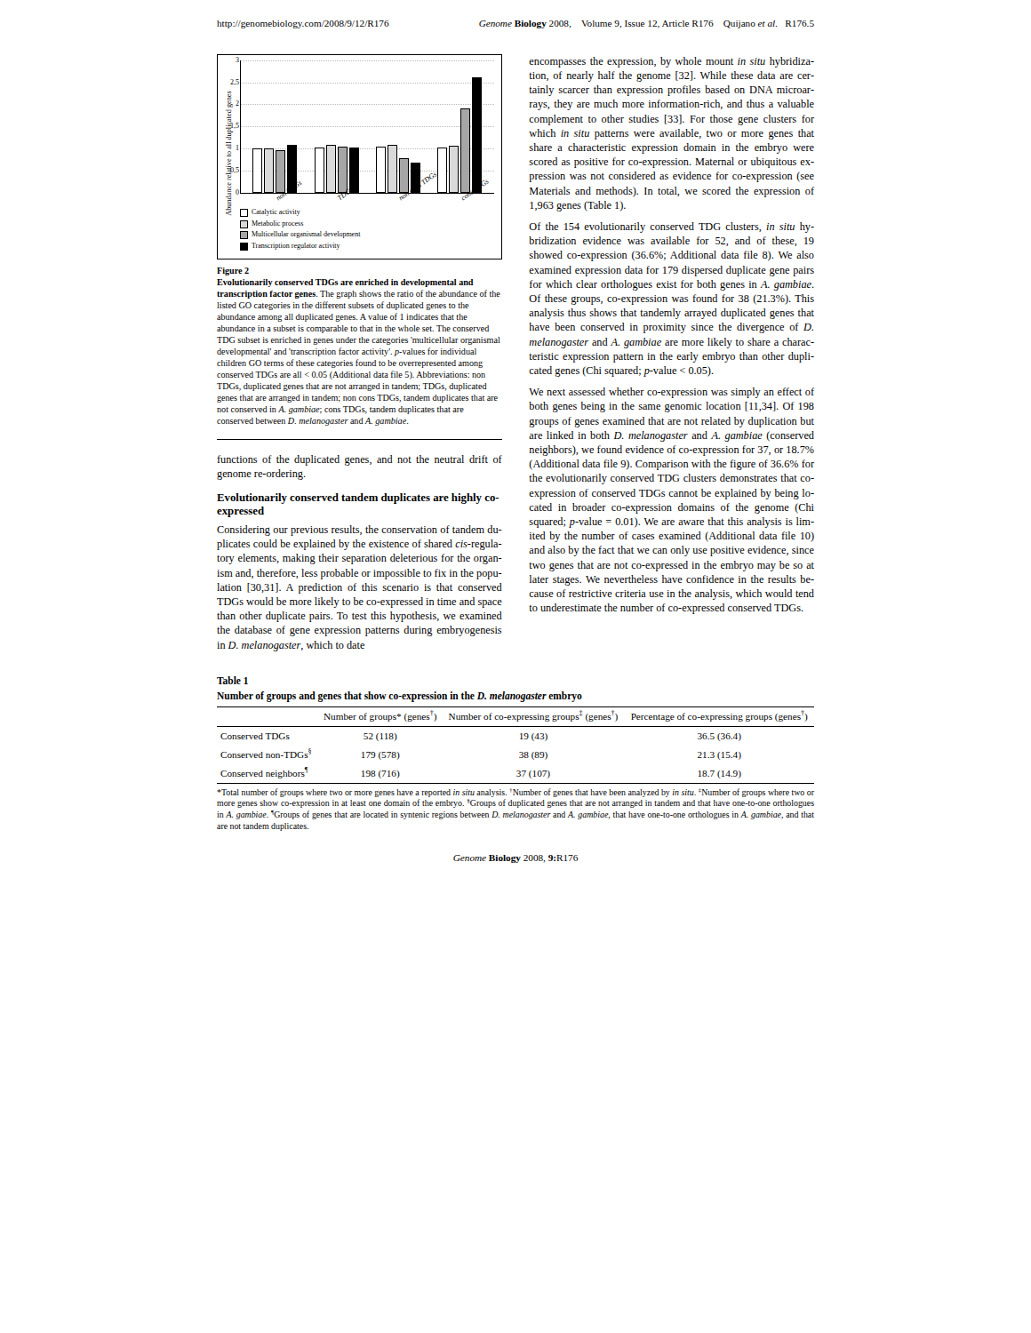http://genomebiology.com/2008/9/12/R176
Genome Biology 2008, Volume 9, Issue 12, Article R176 Quijano et al. R176.5
Abundance relative to all duplicated genes
3 2,5 2 1,5 1 0,5 0
non TDGs
TDGs
non cons TDGs
cons TDGs
Catalytic activity
Metabolic process
Multicellular organismal development
Transcription regulator activity
Figure 2
Evolutionarily conserved TDGs are enriched in developmental and transcription factor genes. The graph shows the ratio of the abundance of the listed GO categories in the different subsets of duplicated genes to the abundance among all duplicated genes. A value of 1 indicates that the abundance in a subset is comparable to that in the whole set. The conserved TDG subset is enriched in genes under the categories 'multicellular organismal developmental' and 'transcription factor activity'. p-values for individual children GO terms of these categories found to be overrepresented among conserved TDGs are all < 0.05 (Additional data file 5). Abbreviations: non TDGs, duplicated genes that are not arranged in tandem; TDGs, duplicated genes that are arranged in tandem; non cons TDGs, tandem duplicates that are not conserved in A. gambiae; cons TDGs, tandem duplicates that are conserved between D. melanogaster and A. gambiae.
functions of the duplicated genes, and not the neutral drift of genome re-ordering.
Evolutionarily conserved tandem duplicates are highly co-expressed
Considering our previous results, the conservation of tandem duplicates could be explained by the existence of shared cis-regulatory elements, making their separation deleterious for the organism and, therefore, less probable or impossible to fix in the population [30,31]. A prediction of this scenario is that conserved TDGs would be more likely to be co-expressed in time and space than other duplicate pairs. To test this hypothesis, we examined the database of gene expression patterns during embryogenesis in D. melanogaster, which to date
encompasses the expression, by whole mount in situ hybridization, of nearly half the genome [32]. While these data are certainly scarcer than expression profiles based on DNA microarrays, they are much more information-rich, and thus a valuable complement to other studies [33]. For those gene clusters for which in situ patterns were available, two or more genes that share a characteristic expression domain in the embryo were scored as positive for co-expression. Maternal or ubiquitous expression was not considered as evidence for co-expression (see Materials and methods). In total, we scored the expression of 1,963 genes (Table 1).
Of the 154 evolutionarily conserved TDG clusters, in situ hybridization evidence was available for 52, and of these, 19 showed co-expression (36.6%; Additional data file 8). We also examined expression data for 179 dispersed duplicate gene pairs for which clear orthologues exist for both genes in A. gambiae. Of these groups, co-expression was found for 38 (21.3%). This analysis thus shows that tandemly arrayed duplicated genes that have been conserved in proximity since the divergence of D. melanogaster and A. gambiae are more likely to share a characteristic expression pattern in the early embryo than other duplicated genes (Chi squared; p-value < 0.05).
We next assessed whether co-expression was simply an effect of both genes being in the same genomic location [11,34]. Of 198 groups of genes examined that are not related by duplication but are linked in both D. melanogaster and A. gambiae (conserved neighbors), we found evidence of co-expression for 37, or 18.7% (Additional data file 9). Comparison with the figure of 36.6% for the evolutionarily conserved TDG clusters demonstrates that co-expression of conserved TDGs cannot be explained by being located in broader co-expression domains of the genome (Chi squared; p-value = 0.01). We are aware that this analysis is limited by the number of cases examined (Additional data file 10) and also by the fact that we can only use positive evidence, since two genes that are not co-expressed in the embryo may be so at later stages. We nevertheless have confidence in the results because of restrictive criteria use in the analysis, which would tend to underestimate the number of co-expressed conserved TDGs.
Table 1
Number of groups and genes that show co-expression in the D. melanogaster embryo
| | Number of groups* (genes † ) | Number of co-expressing groups ‡ (genes † ) | Percentage of co-expressing groups (genes † ) |
| --- | --- | --- | --- |
| Conserved TDGs | 52 (118) | 19 (43) | 36.5 (36.4) |
| Conserved non-TDGs § | 179 (578) | 38 (89) | 21.3 (15.4) |
| Conserved neighbors ¶ | 198 (716) | 37 (107) | 18.7 (14.9) |
*Total number of groups where two or more genes have a reported in situ analysis. †Number of genes that have been analyzed by in situ. ‡Number of groups where two or more genes show co-expression in at least one domain of the embryo. §Groups of duplicated genes that are not arranged in tandem and that have one-to-one orthologues in A. gambiae. ¶Groups of genes that are located in syntenic regions between D. melanogaster and A. gambiae, that have one-to-one orthologues in A. gambiae, and that are not tandem duplicates.
Genome Biology 2008, 9: R176